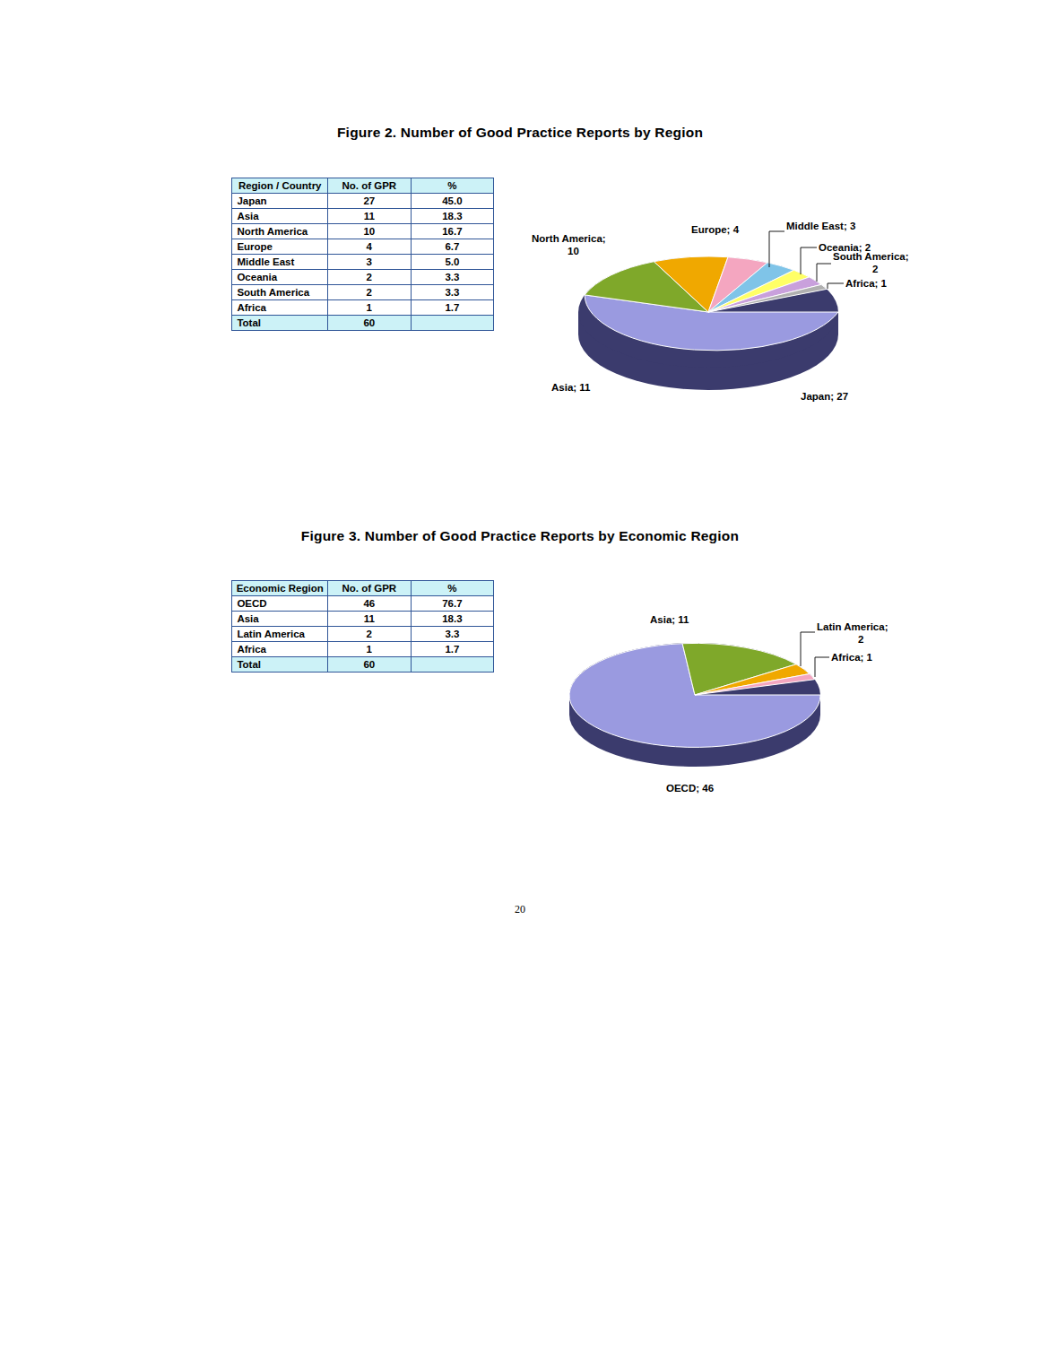Figure 2. Number of Good Practice Reports by Region
| Region / Country | No. of GPR | % |
| --- | --- | --- |
| Japan | 27 | 45.0 |
| Asia | 11 | 18.3 |
| North America | 10 | 16.7 |
| Europe | 4 | 6.7 |
| Middle East | 3 | 5.0 |
| Oceania | 2 | 3.3 |
| South America | 2 | 3.3 |
| Africa | 1 | 1.7 |
| Total | 60 | |
Middle East; 3 Oceania; 2 South America; 2 Africa; 1 Europe; 4 North America; 10 Asia; 11 Japan; 27
Figure 3. Number of Good Practice Reports by Economic Region
| Economic Region | No. of GPR | % |
| --- | --- | --- |
| OECD | 46 | 76.7 |
| Asia | 11 | 18.3 |
| Latin America | 2 | 3.3 |
| Africa | 1 | 1.7 |
| Total | 60 | |
Latin America; 2 Africa; 1 Asia; 11 OECD; 46
20